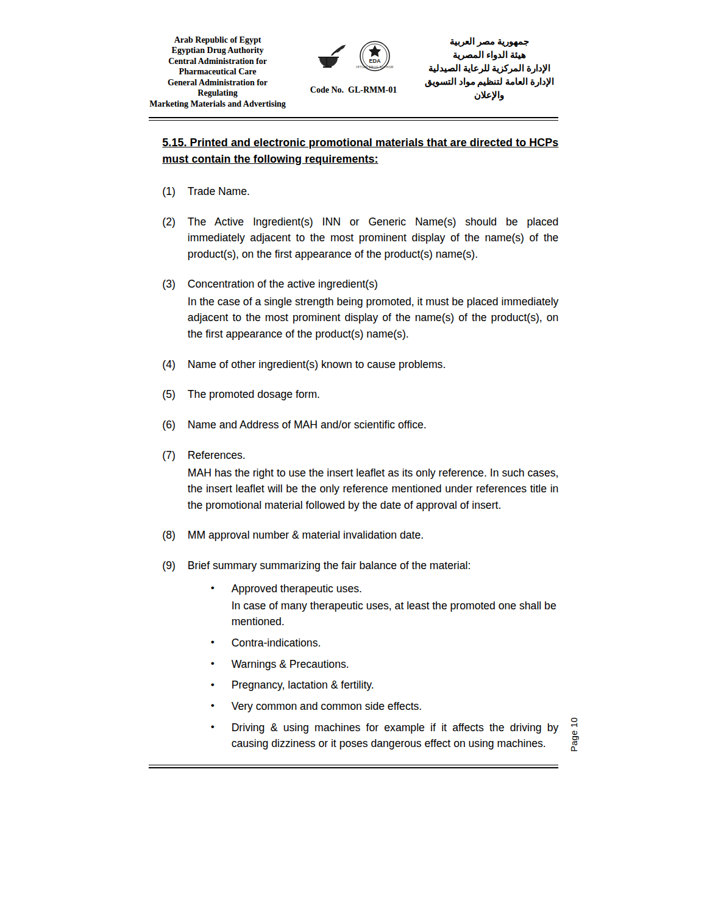Arab Republic of Egypt
Egyptian Drug Authority
Central Administration for Pharmaceutical Care
General Administration for Regulating
Marketing Materials and Advertising
EDA EGYPTIAN DRUG AUTHORITY
Code No. GL-RMM-01
جمهورية مصر العربية
هيئة الدواء المصرية
الإدارة المركزية للرعاية الصيدلية
الإدارة العامة لتنظيم مواد التسويق والإعلان
5.15. Printed and electronic promotional materials that are directed to HCPs must contain the following requirements:
(1)
Trade Name.
(2)
The Active Ingredient(s) INN or Generic Name(s) should be placed immediately adjacent to the most prominent display of the name(s) of the product(s), on the first appearance of the product(s) name(s).
(3)
Concentration of the active ingredient(s)
In the case of a single strength being promoted, it must be placed immediately adjacent to the most prominent display of the name(s) of the product(s), on the first appearance of the product(s) name(s).
(4)
Name of other ingredient(s) known to cause problems.
(5)
The promoted dosage form.
(6)
Name and Address of MAH and/or scientific office.
(7)
References.
MAH has the right to use the insert leaflet as its only reference. In such cases, the insert leaflet will be the only reference mentioned under references title in the promotional material followed by the date of approval of insert.
(8)
MM approval number & material invalidation date.
(9)
Brief summary summarizing the fair balance of the material:
Approved therapeutic uses.
In case of many therapeutic uses, at least the promoted one shall be mentioned.
Contra-indications.
Warnings & Precautions.
Pregnancy, lactation & fertility.
Very common and common side effects.
Driving & using machines for example if it affects the driving by causing dizziness or it poses dangerous effect on using machines.
Page 10